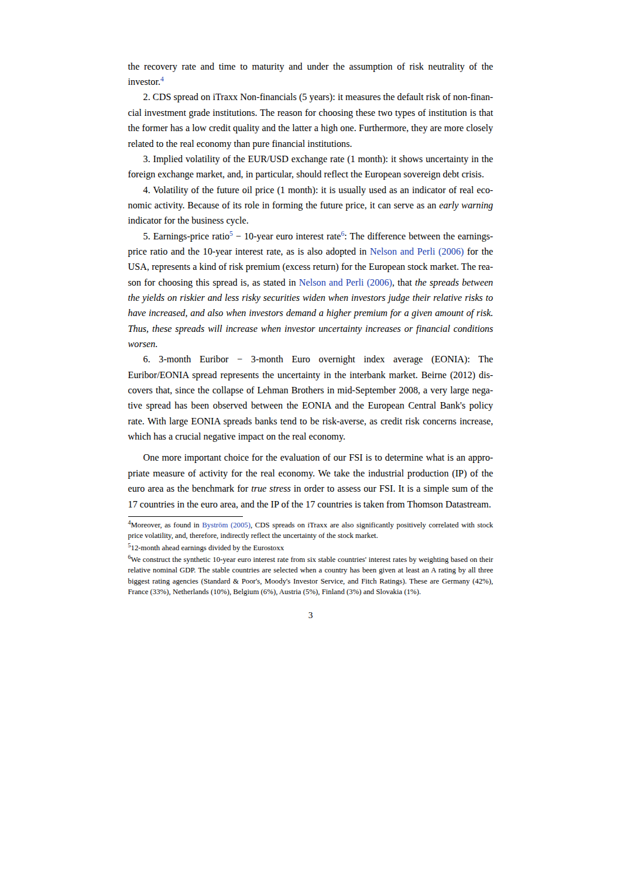the recovery rate and time to maturity and under the assumption of risk neutrality of the investor.4
2. CDS spread on iTraxx Non-financials (5 years): it measures the default risk of non-financial investment grade institutions. The reason for choosing these two types of institution is that the former has a low credit quality and the latter a high one. Furthermore, they are more closely related to the real economy than pure financial institutions.
3. Implied volatility of the EUR/USD exchange rate (1 month): it shows uncertainty in the foreign exchange market, and, in particular, should reflect the European sovereign debt crisis.
4. Volatility of the future oil price (1 month): it is usually used as an indicator of real economic activity. Because of its role in forming the future price, it can serve as an early warning indicator for the business cycle.
5. Earnings-price ratio5 − 10-year euro interest rate6: The difference between the earnings-price ratio and the 10-year interest rate, as is also adopted in Nelson and Perli (2006) for the USA, represents a kind of risk premium (excess return) for the European stock market. The reason for choosing this spread is, as stated in Nelson and Perli (2006), that the spreads between the yields on riskier and less risky securities widen when investors judge their relative risks to have increased, and also when investors demand a higher premium for a given amount of risk. Thus, these spreads will increase when investor uncertainty increases or financial conditions worsen.
6. 3-month Euribor − 3-month Euro overnight index average (EONIA): The Euribor/EONIA spread represents the uncertainty in the interbank market. Beirne (2012) discovers that, since the collapse of Lehman Brothers in mid-September 2008, a very large negative spread has been observed between the EONIA and the European Central Bank's policy rate. With large EONIA spreads banks tend to be risk-averse, as credit risk concerns increase, which has a crucial negative impact on the real economy.
One more important choice for the evaluation of our FSI is to determine what is an appropriate measure of activity for the real economy. We take the industrial production (IP) of the euro area as the benchmark for true stress in order to assess our FSI. It is a simple sum of the 17 countries in the euro area, and the IP of the 17 countries is taken from Thomson Datastream.
4 Moreover, as found in Byström (2005), CDS spreads on iTraxx are also significantly positively correlated with stock price volatility, and, therefore, indirectly reflect the uncertainty of the stock market.
512-month ahead earnings divided by the Eurostoxx
6 We construct the synthetic 10-year euro interest rate from six stable countries' interest rates by weighting based on their relative nominal GDP. The stable countries are selected when a country has been given at least an A rating by all three biggest rating agencies (Standard & Poor's, Moody's Investor Service, and Fitch Ratings). These are Germany (42%), France (33%), Netherlands (10%), Belgium (6%), Austria (5%), Finland (3%) and Slovakia (1%).
3